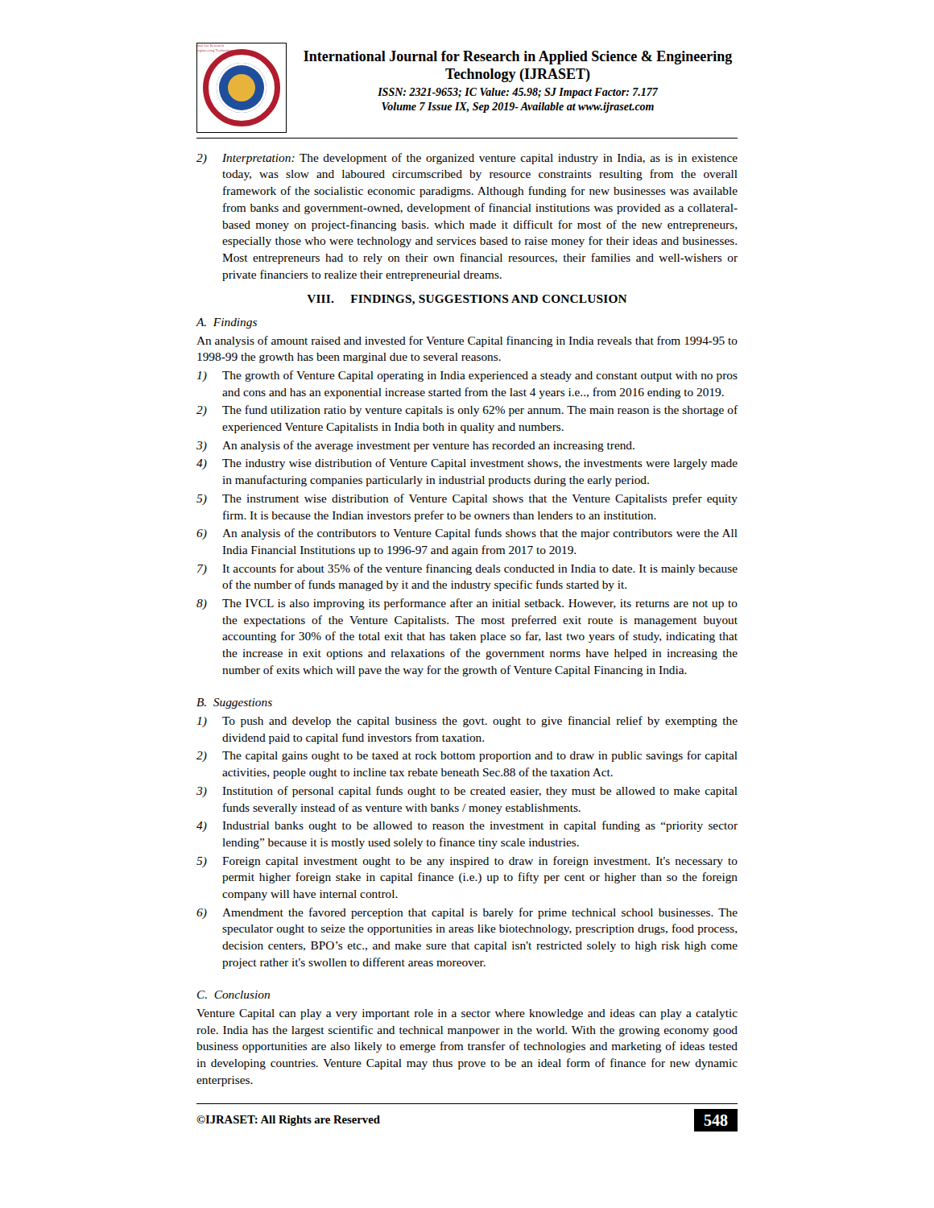International Journal for Research
in Applied Science & Engineering Technology
International Journal for Research in Applied Science & Engineering Technology (IJRASET)
ISSN: 2321-9653; IC Value: 45.98; SJ Impact Factor: 7.177
Volume 7 Issue IX, Sep 2019- Available at www.ijraset.com
2)
Interpretation: The development of the organized venture capital industry in India, as is in existence today, was slow and laboured circumscribed by resource constraints resulting from the overall framework of the socialistic economic paradigms. Although funding for new businesses was available from banks and government-owned, development of financial institutions was provided as a collateral-based money on project-financing basis. which made it difficult for most of the new entrepreneurs, especially those who were technology and services based to raise money for their ideas and businesses. Most entrepreneurs had to rely on their own financial resources, their families and well-wishers or private financiers to realize their entrepreneurial dreams.
VIII. FINDINGS, SUGGESTIONS AND CONCLUSION
A. Findings
An analysis of amount raised and invested for Venture Capital financing in India reveals that from 1994-95 to 1998-99 the growth has been marginal due to several reasons.
1)
The growth of Venture Capital operating in India experienced a steady and constant output with no pros and cons and has an exponential increase started from the last 4 years i.e.., from 2016 ending to 2019.
2)
The fund utilization ratio by venture capitals is only 62% per annum. The main reason is the shortage of experienced Venture Capitalists in India both in quality and numbers.
3)
An analysis of the average investment per venture has recorded an increasing trend.
4)
The industry wise distribution of Venture Capital investment shows, the investments were largely made in manufacturing companies particularly in industrial products during the early period.
5)
The instrument wise distribution of Venture Capital shows that the Venture Capitalists prefer equity firm. It is because the Indian investors prefer to be owners than lenders to an institution.
6)
An analysis of the contributors to Venture Capital funds shows that the major contributors were the All India Financial Institutions up to 1996-97 and again from 2017 to 2019.
7)
It accounts for about 35% of the venture financing deals conducted in India to date. It is mainly because of the number of funds managed by it and the industry specific funds started by it.
8)
The IVCL is also improving its performance after an initial setback. However, its returns are not up to the expectations of the Venture Capitalists. The most preferred exit route is management buyout accounting for 30% of the total exit that has taken place so far, last two years of study, indicating that the increase in exit options and relaxations of the government norms have helped in increasing the number of exits which will pave the way for the growth of Venture Capital Financing in India.
B. Suggestions
1)
To push and develop the capital business the govt. ought to give financial relief by exempting the dividend paid to capital fund investors from taxation.
2)
The capital gains ought to be taxed at rock bottom proportion and to draw in public savings for capital activities, people ought to incline tax rebate beneath Sec.88 of the taxation Act.
3)
Institution of personal capital funds ought to be created easier, they must be allowed to make capital funds severally instead of as venture with banks / money establishments.
4)
Industrial banks ought to be allowed to reason the investment in capital funding as “priority sector lending” because it is mostly used solely to finance tiny scale industries.
5)
Foreign capital investment ought to be any inspired to draw in foreign investment. It's necessary to permit higher foreign stake in capital finance (i.e.) up to fifty per cent or higher than so the foreign company will have internal control.
6)
Amendment the favored perception that capital is barely for prime technical school businesses. The speculator ought to seize the opportunities in areas like biotechnology, prescription drugs, food process, decision centers, BPO’s etc., and make sure that capital isn't restricted solely to high risk high come project rather it's swollen to different areas moreover.
C. Conclusion
Venture Capital can play a very important role in a sector where knowledge and ideas can play a catalytic role. India has the largest scientific and technical manpower in the world. With the growing economy good business opportunities are also likely to emerge from transfer of technologies and marketing of ideas tested in developing countries. Venture Capital may thus prove to be an ideal form of finance for new dynamic enterprises.
©IJRASET: All Rights are Reserved
548